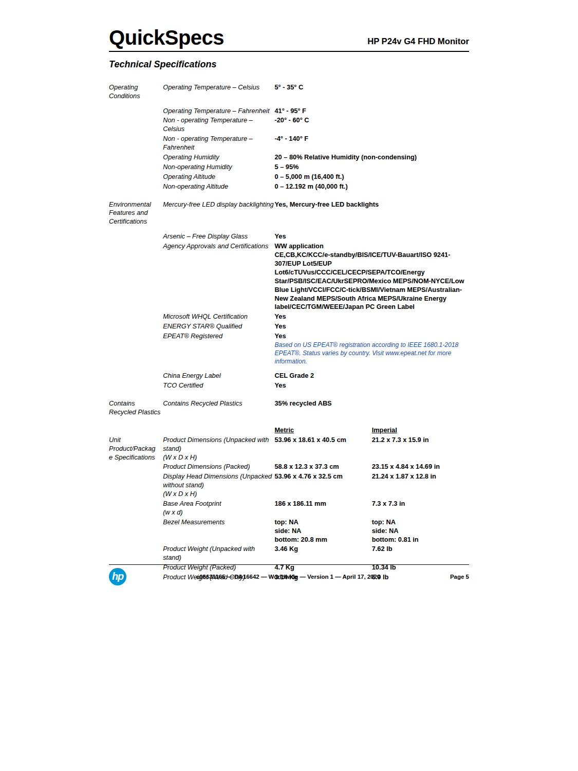QuickSpecs
HP P24v G4 FHD Monitor
Technical Specifications
| Operating Conditions | Operating Temperature – Celsius | 5° - 35° C | |
| | Operating Temperature – Fahrenheit | 41° - 95° F | |
| | Non - operating Temperature – Celsius | -20° - 60° C | |
| | Non - operating Temperature – Fahrenheit | -4° - 140° F | |
| | Operating Humidity | 20 – 80% Relative Humidity (non-condensing) |
| | Non-operating Humidity | 5 – 95% | |
| | Operating Altitude | 0 – 5,000 m (16,400 ft.) | |
| | Non-operating Altitude | 0 – 12.192 m (40,000 ft.) | |
| Environmental Features and Certifications | Mercury-free LED display backlighting | Yes, Mercury-free LED backlights |
| | Arsenic – Free Display Glass | Yes | |
| | Agency Approvals and Certifications | WW application CE,CB,KC/KCC/e-standby/BIS/ICE/TUV-Bauart/ISO 9241-307/EUP Lot5/EUP Lot6/cTUVus/CCC/CEL/CECP/SEPA/TCO/Energy Star/PSB/ISC/EAC/UkrSEPRO/Mexico MEPS/NOM-NYCE/Low Blue Light/VCCI/FCC/C-tick/BSMI/Vietnam MEPS/Australian-New Zealand MEPS/South Africa MEPS/Ukraine Energy label/CEC/TGM/WEEE/Japan PC Green Label |
| | Microsoft WHQL Certification | Yes | |
| | ENERGY STAR® Qualified | Yes | |
| | EPEAT® Registered | Yes Based on US EPEAT® registration according to IEEE 1680.1-2018 EPEAT®. Status varies by country. Visit www.epeat.net for more information. |
| | China Energy Label | CEL Grade 2 | |
| | TCO Certified | Yes | |
| Contains Recycled Plastics | Contains Recycled Plastics | 35% recycled ABS | |
| | | Metric | Imperial |
| Unit Product/Packag e Specifications | Product Dimensions (Unpacked with stand) (W x D x H) | 53.96 x 18.61 x 40.5 cm | 21.2 x 7.3 x 15.9 in |
| | Product Dimensions (Packed) | 58.8 x 12.3 x 37.3 cm | 23.15 x 4.84 x 14.69 in |
| | Display Head Dimensions (Unpacked without stand) (W x D x H) | 53.96 x 4.76 x 32.5 cm | 21.24 x 1.87 x 12.8 in |
| | Base Area Footprint (w x d) | 186 x 186.11 mm | 7.3 x 7.3 in |
| | Bezel Measurements | top: NA side: NA bottom: 20.8 mm | top: NA side: NA bottom: 0.81 in |
| | Product Weight (Unpacked with stand) | 3.46 Kg | 7.62 lb |
| | Product Weight (Packed) | 4.7 Kg | 10.34 lb |
| | Product Weight (Head Only) | 3.14 Kg | 6.9 lb |
hp
c06631165 — DA16642 — Worldwide — Version 1 — April 17, 2020
Page 5